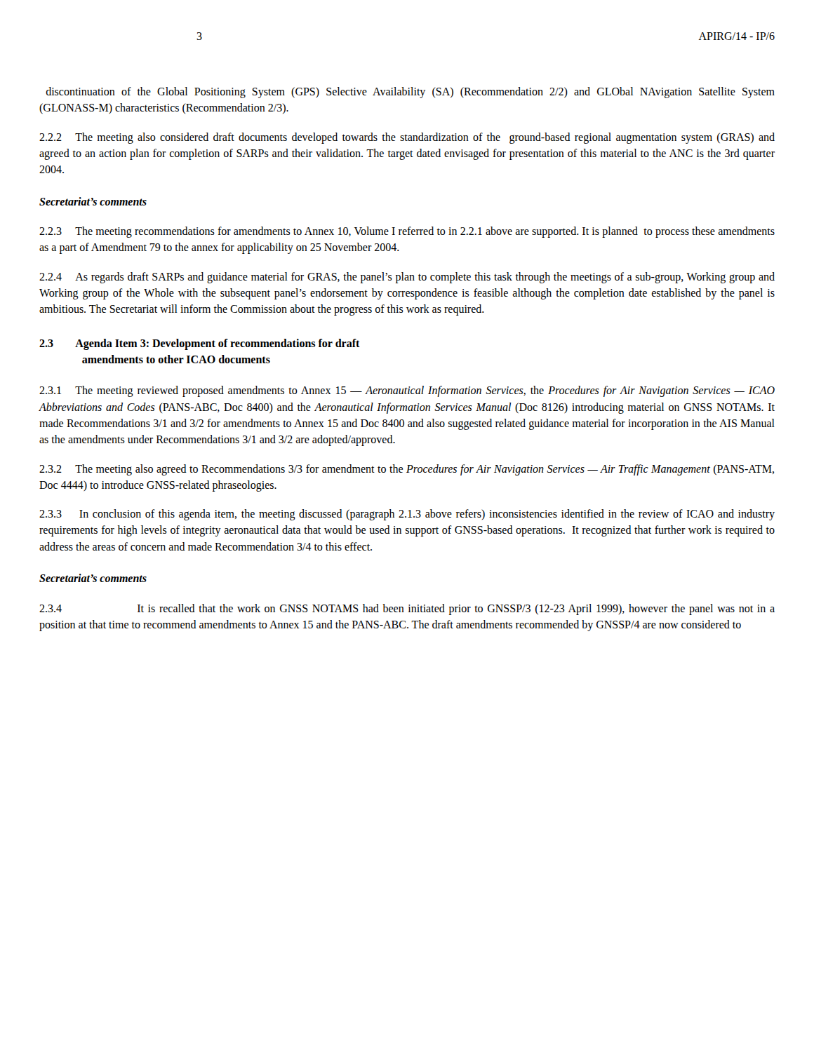3 APIRG/14 - IP/6
discontinuation of the Global Positioning System (GPS) Selective Availability (SA) (Recommendation 2/2) and GLObal NAvigation Satellite System (GLONASS-M) characteristics (Recommendation 2/3).
2.2.2 The meeting also considered draft documents developed towards the standardization of the ground-based regional augmentation system (GRAS) and agreed to an action plan for completion of SARPs and their validation. The target dated envisaged for presentation of this material to the ANC is the 3rd quarter 2004.
Secretariat’s comments
2.2.3 The meeting recommendations for amendments to Annex 10, Volume I referred to in 2.2.1 above are supported. It is planned to process these amendments as a part of Amendment 79 to the annex for applicability on 25 November 2004.
2.2.4 As regards draft SARPs and guidance material for GRAS, the panel’s plan to complete this task through the meetings of a sub-group, Working group and Working group of the Whole with the subsequent panel’s endorsement by correspondence is feasible although the completion date established by the panel is ambitious. The Secretariat will inform the Commission about the progress of this work as required.
2.3 Agenda Item 3: Development of recommendations for draftamendments to other ICAO documents
2.3.1 The meeting reviewed proposed amendments to Annex 15 — Aeronautical Information Services, the Procedures for Air Navigation Services — ICAO Abbreviations and Codes (PANS-ABC, Doc 8400) and the Aeronautical Information Services Manual (Doc 8126) introducing material on GNSS NOTAMs. It made Recommendations 3/1 and 3/2 for amendments to Annex 15 and Doc 8400 and also suggested related guidance material for incorporation in the AIS Manual as the amendments under Recommendations 3/1 and 3/2 are adopted/approved.
2.3.2 The meeting also agreed to Recommendations 3/3 for amendment to the Procedures for Air Navigation Services — Air Traffic Management (PANS-ATM, Doc 4444) to introduce GNSS-related phraseologies.
2.3.3 In conclusion of this agenda item, the meeting discussed (paragraph 2.1.3 above refers) inconsistencies identified in the review of ICAO and industry requirements for high levels of integrity aeronautical data that would be used in support of GNSS-based operations. It recognized that further work is required to address the areas of concern and made Recommendation 3/4 to this effect.
Secretariat’s comments
2.3.4 It is recalled that the work on GNSS NOTAMS had been initiated prior to GNSSP/3 (12-23 April 1999), however the panel was not in a position at that time to recommend amendments to Annex 15 and the PANS-ABC. The draft amendments recommended by GNSSP/4 are now considered to